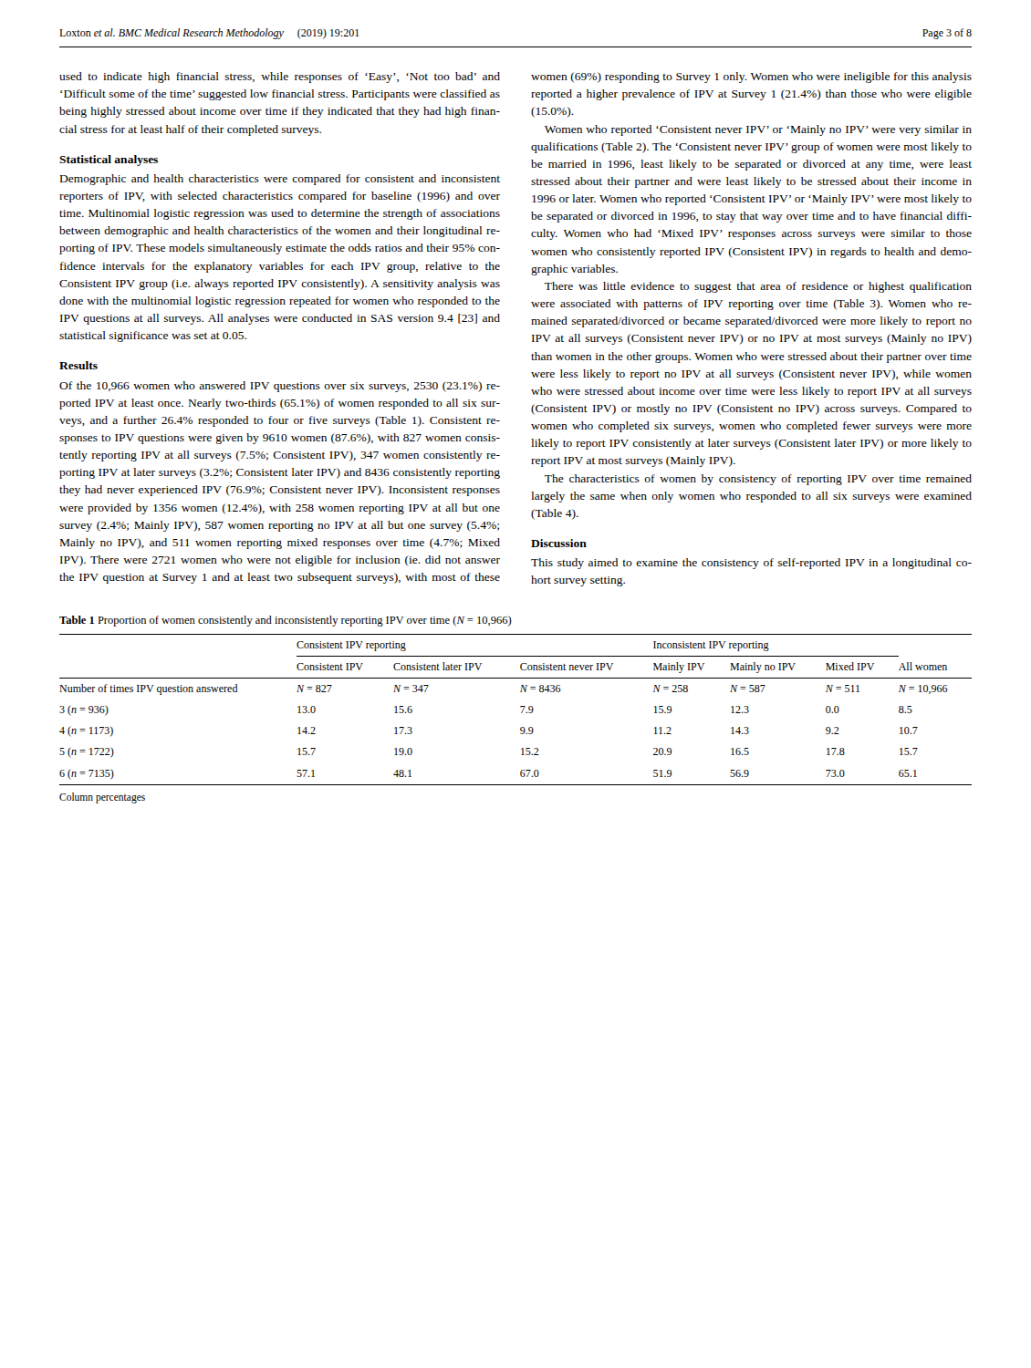Loxton et al. BMC Medical Research Methodology (2019) 19:201
Page 3 of 8
used to indicate high financial stress, while responses of ‘Easy’, ‘Not too bad’ and ‘Difficult some of the time’ suggested low financial stress. Participants were classified as being highly stressed about income over time if they indicated that they had high financial stress for at least half of their completed surveys.
Statistical analyses
Demographic and health characteristics were compared for consistent and inconsistent reporters of IPV, with selected characteristics compared for baseline (1996) and over time. Multinomial logistic regression was used to determine the strength of associations between demographic and health characteristics of the women and their longitudinal reporting of IPV. These models simultaneously estimate the odds ratios and their 95% confidence intervals for the explanatory variables for each IPV group, relative to the Consistent IPV group (i.e. always reported IPV consistently). A sensitivity analysis was done with the multinomial logistic regression repeated for women who responded to the IPV questions at all surveys. All analyses were conducted in SAS version 9.4 [23] and statistical significance was set at 0.05.
Results
Of the 10,966 women who answered IPV questions over six surveys, 2530 (23.1%) reported IPV at least once. Nearly two-thirds (65.1%) of women responded to all six surveys, and a further 26.4% responded to four or five surveys (Table 1). Consistent responses to IPV questions were given by 9610 women (87.6%), with 827 women consistently reporting IPV at all surveys (7.5%; Consistent IPV), 347 women consistently reporting IPV at later surveys (3.2%; Consistent later IPV) and 8436 consistently reporting they had never experienced IPV (76.9%; Consistent never IPV). Inconsistent responses were provided by 1356 women (12.4%), with 258 women reporting IPV at all but one survey (2.4%; Mainly IPV), 587 women reporting no IPV at all but one survey (5.4%; Mainly no IPV), and 511 women reporting mixed responses over time (4.7%; Mixed IPV). There were 2721 women who were not eligible for inclusion (ie. did not answer the IPV question at Survey 1 and at least two subsequent surveys), with most of these women (69%) responding to Survey 1 only. Women who were ineligible for this analysis reported a higher prevalence of IPV at Survey 1 (21.4%) than those who were eligible (15.0%).
Women who reported ‘Consistent never IPV’ or ‘Mainly no IPV’ were very similar in qualifications (Table 2). The ‘Consistent never IPV’ group of women were most likely to be married in 1996, least likely to be separated or divorced at any time, were least stressed about their partner and were least likely to be stressed about their income in 1996 or later. Women who reported ‘Consistent IPV’ or ‘Mainly IPV’ were most likely to be separated or divorced in 1996, to stay that way over time and to have financial difficulty. Women who had ‘Mixed IPV’ responses across surveys were similar to those women who consistently reported IPV (Consistent IPV) in regards to health and demographic variables.
There was little evidence to suggest that area of residence or highest qualification were associated with patterns of IPV reporting over time (Table 3). Women who remained separated/divorced or became separated/divorced were more likely to report no IPV at all surveys (Consistent never IPV) or no IPV at most surveys (Mainly no IPV) than women in the other groups. Women who were stressed about their partner over time were less likely to report no IPV at all surveys (Consistent never IPV), while women who were stressed about income over time were less likely to report IPV at all surveys (Consistent IPV) or mostly no IPV (Consistent no IPV) across surveys. Compared to women who completed six surveys, women who completed fewer surveys were more likely to report IPV consistently at later surveys (Consistent later IPV) or more likely to report IPV at most surveys (Mainly IPV).
The characteristics of women by consistency of reporting IPV over time remained largely the same when only women who responded to all six surveys were examined (Table 4).
Discussion
This study aimed to examine the consistency of self-reported IPV in a longitudinal cohort survey setting.
Table 1 Proportion of women consistently and inconsistently reporting IPV over time (N = 10,966)
| | Consistent IPV reporting | Inconsistent IPV reporting | All women |
| --- | --- | --- | --- |
| Consistent IPV | Consistent later IPV | Consistent never IPV | Mainly IPV | Mainly no IPV | Mixed IPV |
| Number of times IPV question answered | N = 827 | N = 347 | N = 8436 | N = 258 | N = 587 | N = 511 | N = 10,966 |
| 3 ( n = 936) | 13.0 | 15.6 | 7.9 | 15.9 | 12.3 | 0.0 | 8.5 |
| 4 ( n = 1173) | 14.2 | 17.3 | 9.9 | 11.2 | 14.3 | 9.2 | 10.7 |
| 5 ( n = 1722) | 15.7 | 19.0 | 15.2 | 20.9 | 16.5 | 17.8 | 15.7 |
| 6 ( n = 7135) | 57.1 | 48.1 | 67.0 | 51.9 | 56.9 | 73.0 | 65.1 |
Column percentages